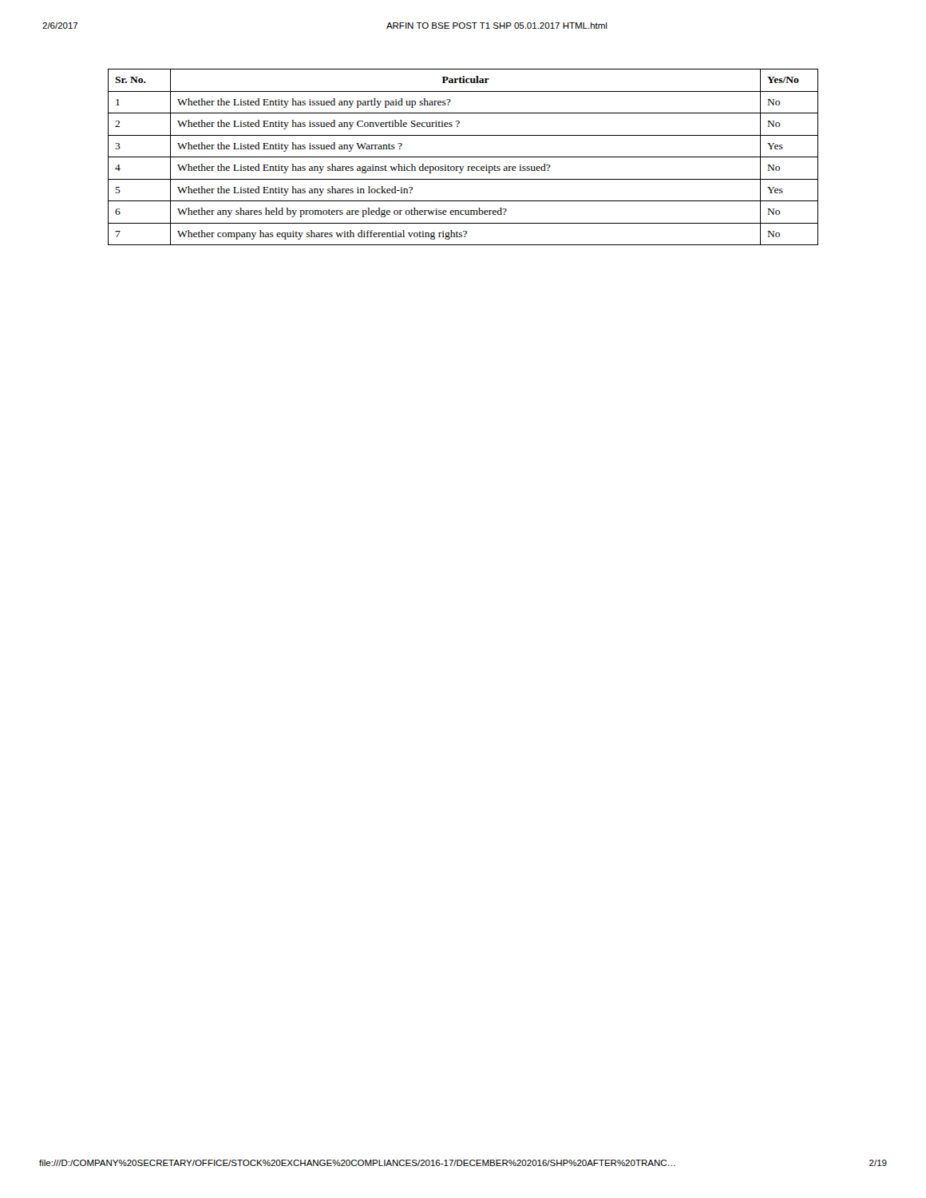2/6/2017
ARFIN TO BSE POST T1 SHP 05.01.2017 HTML.html
| Sr. No. | Particular | Yes/No |
| --- | --- | --- |
| 1 | Whether the Listed Entity has issued any partly paid up shares? | No |
| 2 | Whether the Listed Entity has issued any Convertible Securities ? | No |
| 3 | Whether the Listed Entity has issued any Warrants ? | Yes |
| 4 | Whether the Listed Entity has any shares against which depository receipts are issued? | No |
| 5 | Whether the Listed Entity has any shares in locked-in? | Yes |
| 6 | Whether any shares held by promoters are pledge or otherwise encumbered? | No |
| 7 | Whether company has equity shares with differential voting rights? | No |
file:///D:/COMPANY%20SECRETARY/OFFICE/STOCK%20EXCHANGE%20COMPLIANCES/2016-17/DECEMBER%202016/SHP%20AFTER%20TRANC…
2/19